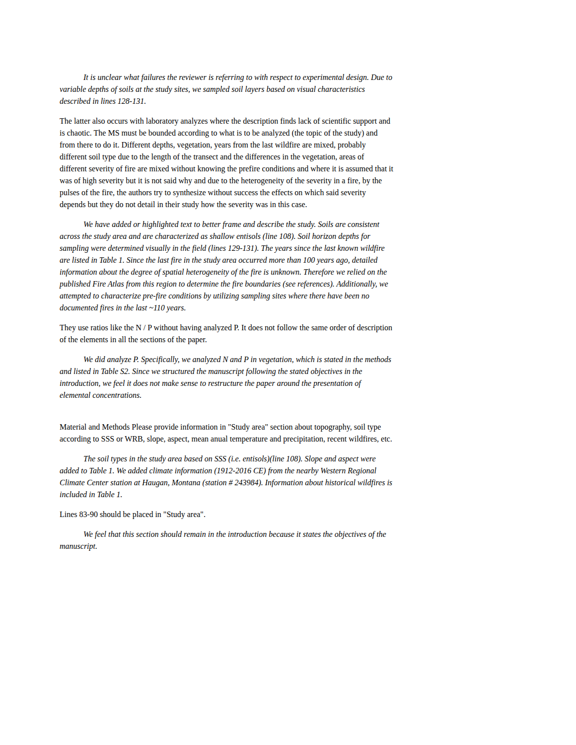It is unclear what failures the reviewer is referring to with respect to experimental design. Due to variable depths of soils at the study sites, we sampled soil layers based on visual characteristics described in lines 128-131.
The latter also occurs with laboratory analyzes where the description finds lack of scientific support and is chaotic. The MS must be bounded according to what is to be analyzed (the topic of the study) and from there to do it. Different depths, vegetation, years from the last wildfire are mixed, probably different soil type due to the length of the transect and the differences in the vegetation, areas of different severity of fire are mixed without knowing the prefire conditions and where it is assumed that it was of high severity but it is not said why and due to the heterogeneity of the severity in a fire, by the pulses of the fire, the authors try to synthesize without success the effects on which said severity depends but they do not detail in their study how the severity was in this case.
We have added or highlighted text to better frame and describe the study. Soils are consistent across the study area and are characterized as shallow entisols (line 108). Soil horizon depths for sampling were determined visually in the field (lines 129-131). The years since the last known wildfire are listed in Table 1. Since the last fire in the study area occurred more than 100 years ago, detailed information about the degree of spatial heterogeneity of the fire is unknown. Therefore we relied on the published Fire Atlas from this region to determine the fire boundaries (see references). Additionally, we attempted to characterize pre-fire conditions by utilizing sampling sites where there have been no documented fires in the last ~110 years.
They use ratios like the N / P without having analyzed P. It does not follow the same order of description of the elements in all the sections of the paper.
We did analyze P. Specifically, we analyzed N and P in vegetation, which is stated in the methods and listed in Table S2. Since we structured the manuscript following the stated objectives in the introduction, we feel it does not make sense to restructure the paper around the presentation of elemental concentrations.
Material and Methods Please provide information in "Study area" section about topography, soil type according to SSS or WRB, slope, aspect, mean anual temperature and precipitation, recent wildfires, etc.
The soil types in the study area based on SSS (i.e. entisols)(line 108). Slope and aspect were added to Table 1. We added climate information (1912-2016 CE) from the nearby Western Regional Climate Center station at Haugan, Montana (station # 243984). Information about historical wildfires is included in Table 1.
Lines 83-90 should be placed in "Study area".
We feel that this section should remain in the introduction because it states the objectives of the manuscript.